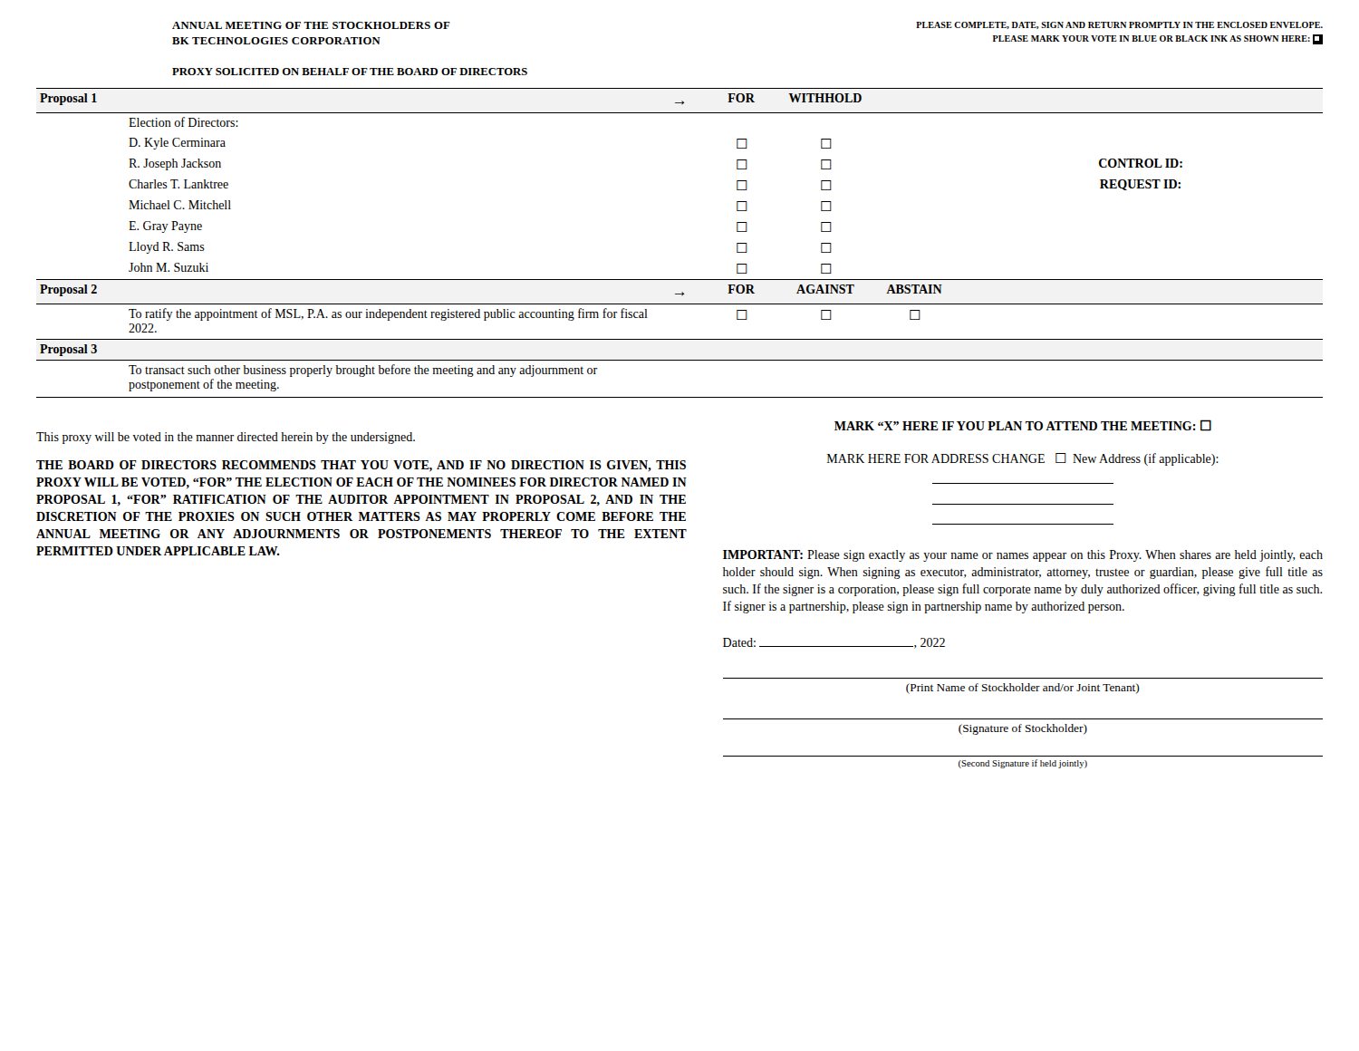ANNUAL MEETING OF THE STOCKHOLDERS OF
BK TECHNOLOGIES CORPORATION
PLEASE COMPLETE, DATE, SIGN AND RETURN PROMPTLY IN THE ENCLOSED ENVELOPE.
PLEASE MARK YOUR VOTE IN BLUE OR BLACK INK AS SHOWN HERE:
PROXY SOLICITED ON BEHALF OF THE BOARD OF DIRECTORS
| Proposal 1 | | → | FOR | WITHHOLD | | |
| | Election of Directors: | | | | | |
| | D. Kyle Cerminara | | ☐ | ☐ | | |
| | R. Joseph Jackson | | ☐ | ☐ | | CONTROL ID: |
| | Charles T. Lanktree | | ☐ | ☐ | | REQUEST ID: |
| | Michael C. Mitchell | | ☐ | ☐ | | |
| | E. Gray Payne | | ☐ | ☐ | | |
| | Lloyd R. Sams | | ☐ | ☐ | | |
| | John M. Suzuki | | ☐ | ☐ | | |
| Proposal 2 | | → | FOR | AGAINST | ABSTAIN | |
| | To ratify the appointment of MSL, P.A. as our independent registered public accounting firm for fiscal 2022. | | ☐ | ☐ | ☐ | |
| Proposal 3 | | | | | | |
| | To transact such other business properly brought before the meeting and any adjournment or postponement of the meeting. | | | | | |
This proxy will be voted in the manner directed herein by the undersigned.
THE BOARD OF DIRECTORS RECOMMENDS THAT YOU VOTE, AND IF NO DIRECTION IS GIVEN, THIS PROXY WILL BE VOTED, “FOR” THE ELECTION OF EACH OF THE NOMINEES FOR DIRECTOR NAMED IN PROPOSAL 1, “FOR” RATIFICATION OF THE AUDITOR APPOINTMENT IN PROPOSAL 2, AND IN THE DISCRETION OF THE PROXIES ON SUCH OTHER MATTERS AS MAY PROPERLY COME BEFORE THE ANNUAL MEETING OR ANY ADJOURNMENTS OR POSTPONEMENTS THEREOF TO THE EXTENT PERMITTED UNDER APPLICABLE LAW.
MARK “X” HERE IF YOU PLAN TO ATTEND THE MEETING: ☐
MARK HERE FOR ADDRESS CHANGE ☐ New Address (if applicable):
IMPORTANT: Please sign exactly as your name or names appear on this Proxy. When shares are held jointly, each holder should sign. When signing as executor, administrator, attorney, trustee or guardian, please give full title as such. If the signer is a corporation, please sign full corporate name by duly authorized officer, giving full title as such. If signer is a partnership, please sign in partnership name by authorized person.
Dated: , 2022
(Print Name of Stockholder and/or Joint Tenant)
(Signature of Stockholder)
(Second Signature if held jointly)